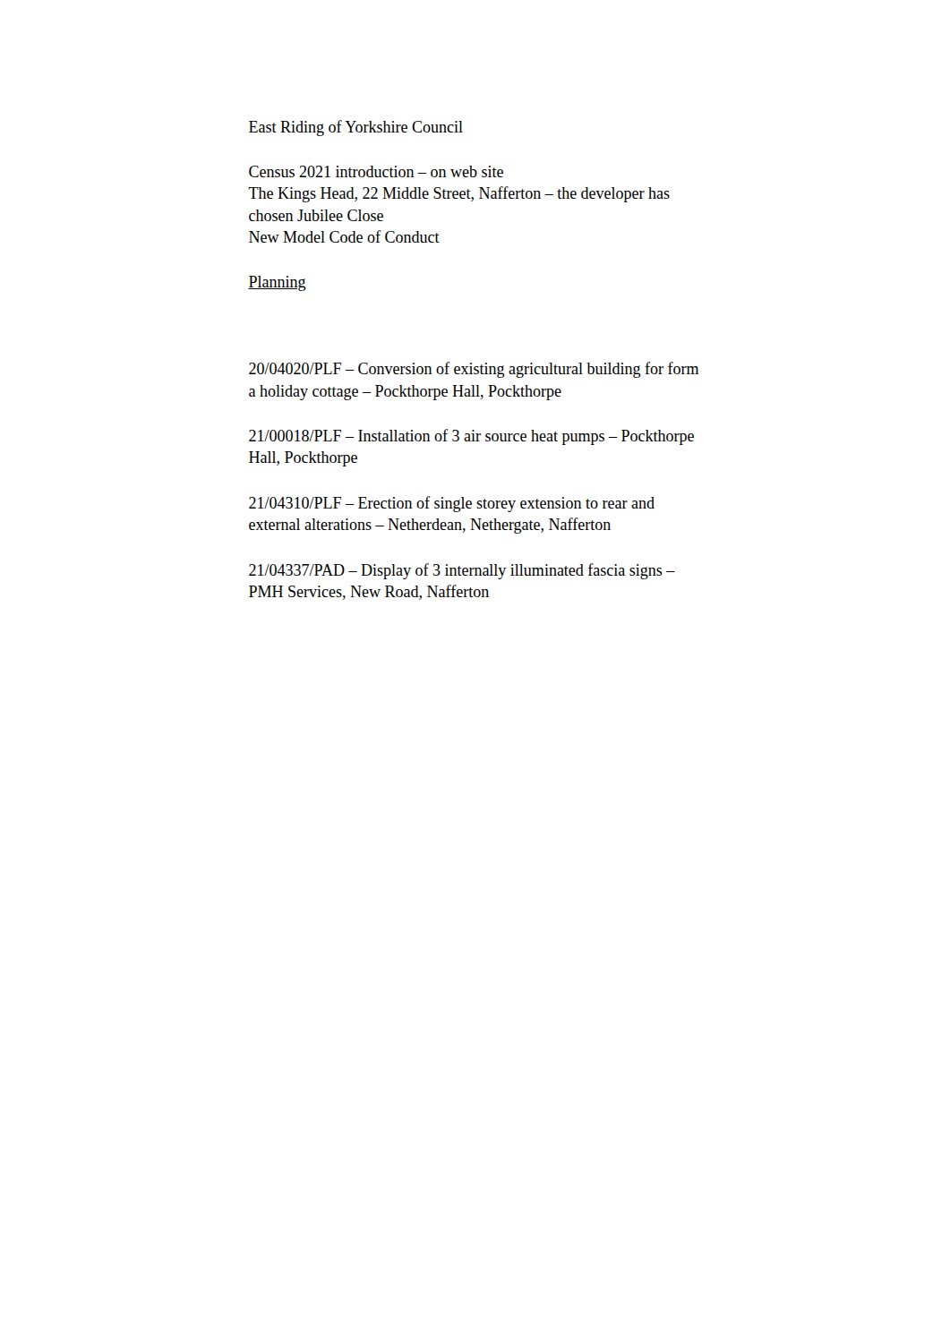East Riding of Yorkshire Council
Census 2021 introduction – on web site
The Kings Head, 22 Middle Street, Nafferton – the developer has chosen Jubilee Close
New Model Code of Conduct
Planning
20/04020/PLF – Conversion of existing agricultural building for form a holiday cottage – Pockthorpe Hall, Pockthorpe
21/00018/PLF – Installation of 3 air source heat pumps – Pockthorpe Hall, Pockthorpe
21/04310/PLF – Erection of single storey extension to rear and external alterations – Netherdean, Nethergate, Nafferton
21/04337/PAD – Display of 3 internally illuminated fascia signs – PMH Services, New Road, Nafferton